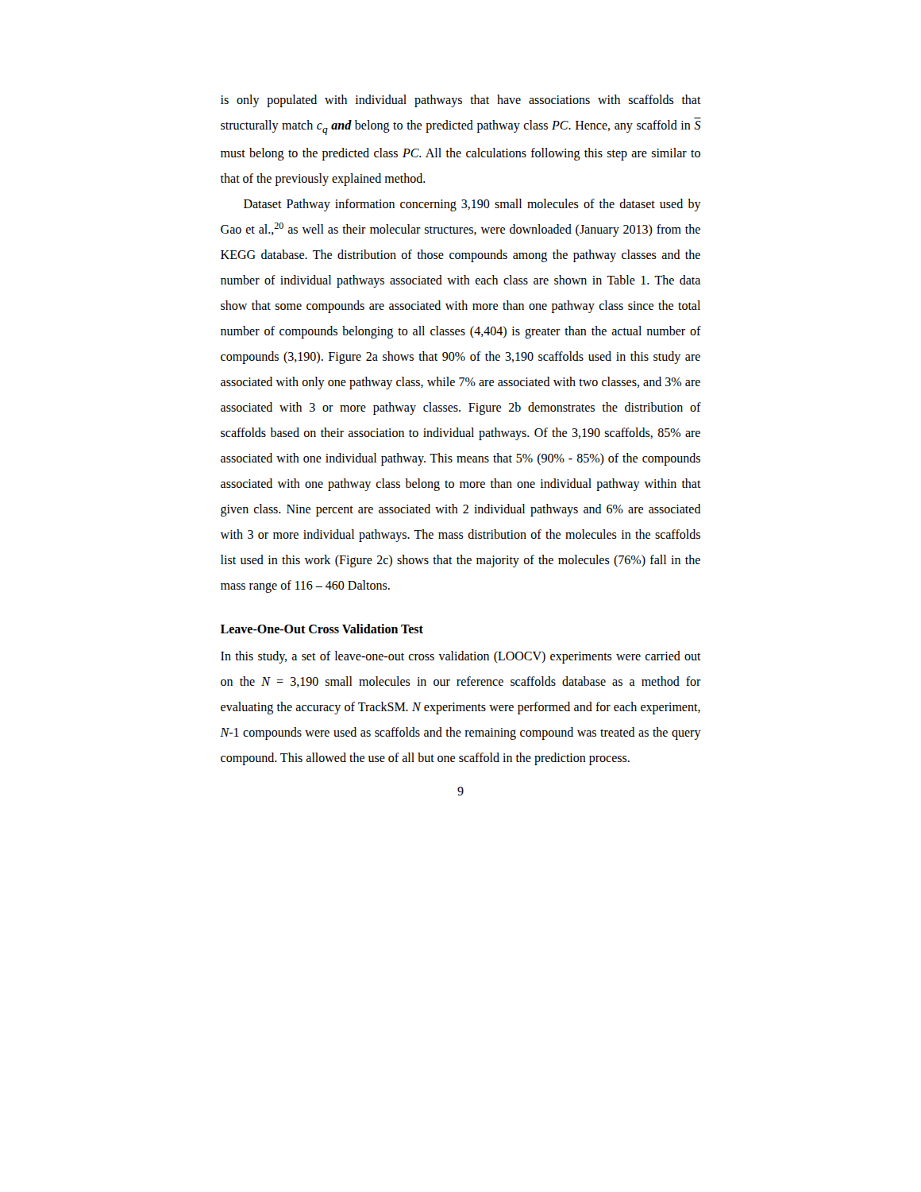is only populated with individual pathways that have associations with scaffolds that structurally match cq and belong to the predicted pathway class PC. Hence, any scaffold in S must belong to the predicted class PC. All the calculations following this step are similar to that of the previously explained method.
Dataset Pathway information concerning 3,190 small molecules of the dataset used by Gao et al.,20 as well as their molecular structures, were downloaded (January 2013) from the KEGG database. The distribution of those compounds among the pathway classes and the number of individual pathways associated with each class are shown in Table 1. The data show that some compounds are associated with more than one pathway class since the total number of compounds belonging to all classes (4,404) is greater than the actual number of compounds (3,190). Figure 2a shows that 90% of the 3,190 scaffolds used in this study are associated with only one pathway class, while 7% are associated with two classes, and 3% are associated with 3 or more pathway classes. Figure 2b demonstrates the distribution of scaffolds based on their association to individual pathways. Of the 3,190 scaffolds, 85% are associated with one individual pathway. This means that 5% (90% - 85%) of the compounds associated with one pathway class belong to more than one individual pathway within that given class. Nine percent are associated with 2 individual pathways and 6% are associated with 3 or more individual pathways. The mass distribution of the molecules in the scaffolds list used in this work (Figure 2c) shows that the majority of the molecules (76%) fall in the mass range of 116 – 460 Daltons.
Leave-One-Out Cross Validation Test
In this study, a set of leave-one-out cross validation (LOOCV) experiments were carried out on the N = 3,190 small molecules in our reference scaffolds database as a method for evaluating the accuracy of TrackSM. N experiments were performed and for each experiment, N-1 compounds were used as scaffolds and the remaining compound was treated as the query compound. This allowed the use of all but one scaffold in the prediction process.
9